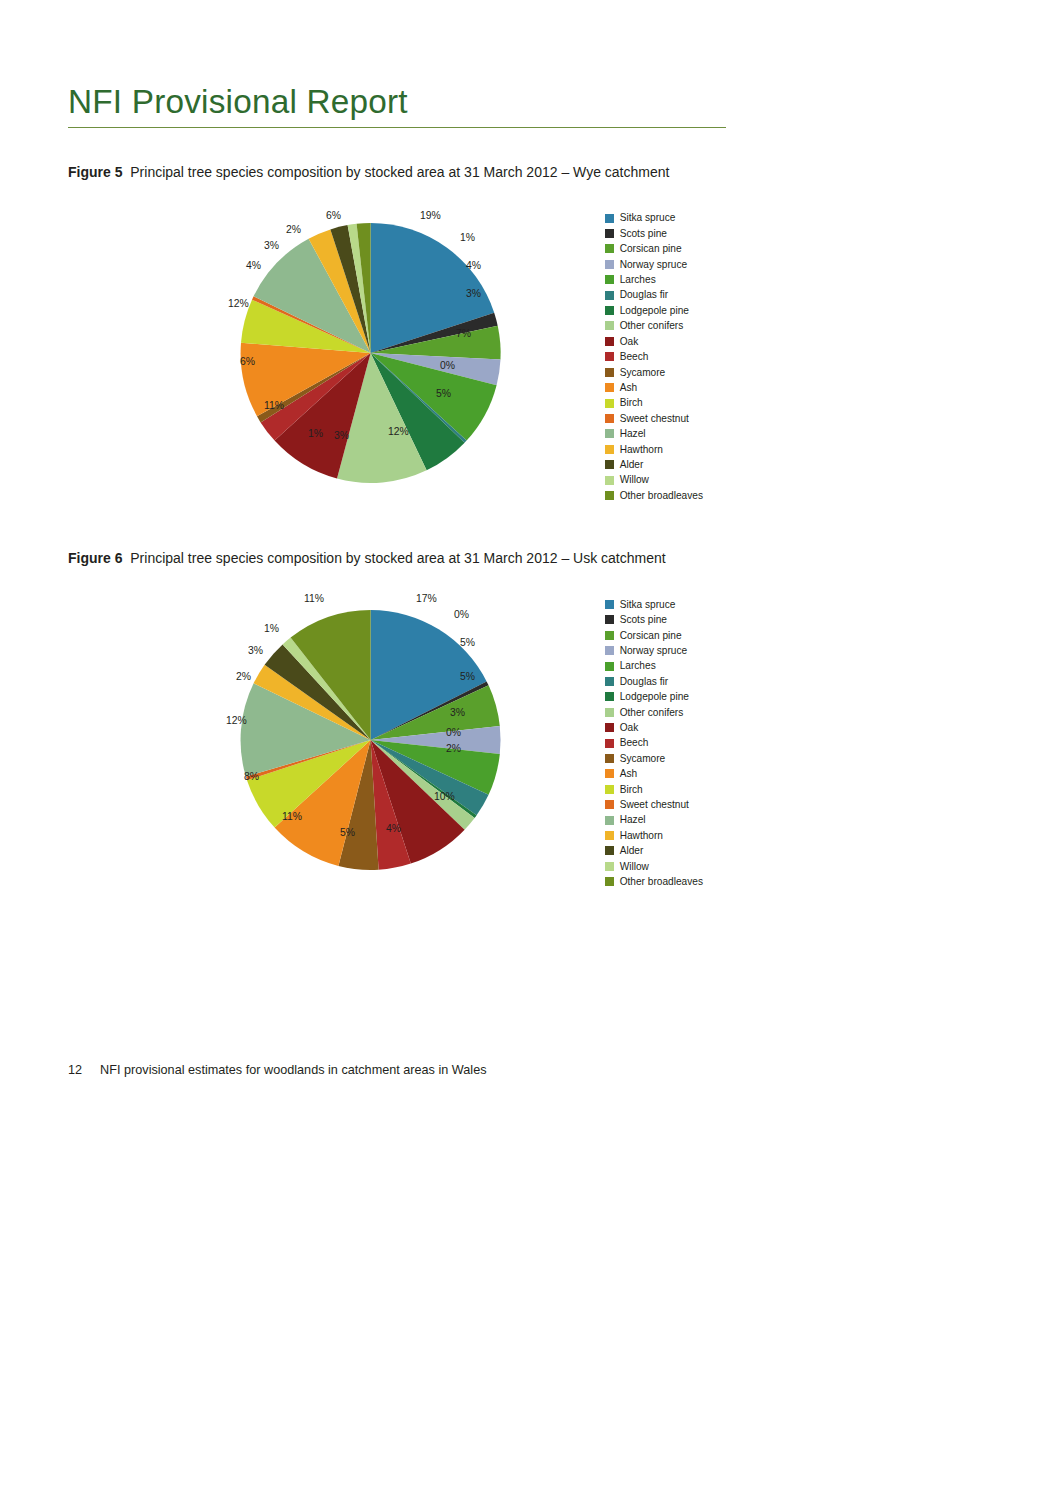NFI Provisional Report
Figure 5 Principal tree species composition by stocked area at 31 March 2012 – Wye catchment
6% 2% 3% 4% 12% 6% 11% 1% 3% 12% 5% 0% 7% 3% 4% 1% 19%
Sitka spruce
Scots pine
Corsican pine
Norway spruce
Larches
Douglas fir
Lodgepole pine
Other conifers
Oak
Beech
Sycamore
Ash
Birch
Sweet chestnut
Hazel
Hawthorn
Alder
Willow
Other broadleaves
Figure 6 Principal tree species composition by stocked area at 31 March 2012 – Usk catchment
11% 1% 3% 2% 12% 8% 11% 5% 4% 10% 2% 0% 3% 5% 5% 0% 17%
Sitka spruce
Scots pine
Corsican pine
Norway spruce
Larches
Douglas fir
Lodgepole pine
Other conifers
Oak
Beech
Sycamore
Ash
Birch
Sweet chestnut
Hazel
Hawthorn
Alder
Willow
Other broadleaves
12 NFI provisional estimates for woodlands in catchment areas in Wales